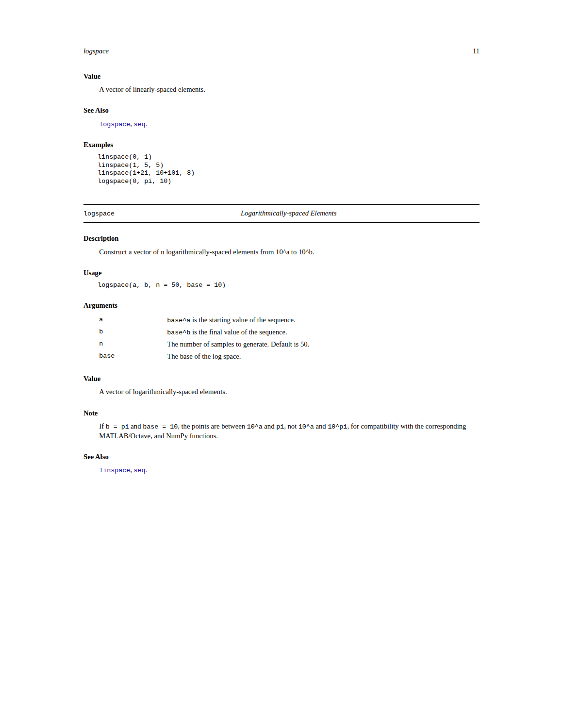logspace 11
Value
A vector of linearly-spaced elements.
See Also
logspace, seq.
Examples
linspace(0, 1)
linspace(1, 5, 5)
linspace(1+2i, 10+10i, 8)
logspace(0, pi, 10)
logspace Logarithmically-spaced Elements
Description
Construct a vector of n logarithmically-spaced elements from 10^a to 10^b.
Usage
logspace(a, b, n = 50, base = 10)
Arguments
| a | base^a is the starting value of the sequence. |
| b | base^b is the final value of the sequence. |
| n | The number of samples to generate. Default is 50. |
| base | The base of the log space. |
Value
A vector of logarithmically-spaced elements.
Note
If b = pi and base = 10, the points are between 10^a and pi, not 10^a and 10^pi, for compatibility with the corresponding MATLAB/Octave, and NumPy functions.
See Also
linspace, seq.